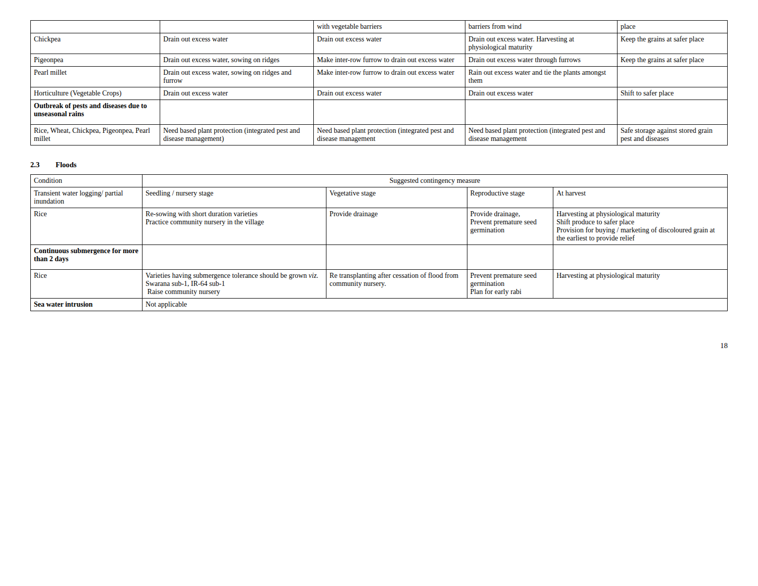| | | with vegetable barriers | barriers from wind | place |
| Chickpea | Drain out excess water | Drain out excess water | Drain out excess water. Harvesting at physiological maturity | Keep the grains at safer place |
| Pigeonpea | Drain out excess water, sowing on ridges | Make inter-row furrow to drain out excess water | Drain out excess water through furrows | Keep the grains at safer place |
| Pearl millet | Drain out excess water, sowing on ridges and furrow | Make inter-row furrow to drain out excess water | Rain out excess water and tie the plants amongst them | |
| Horticulture (Vegetable Crops) | Drain out excess water | Drain out excess water | Drain out excess water | Shift to safer place |
| Outbreak of pests and diseases due to unseasonal rains | | | | |
| Rice, Wheat, Chickpea, Pigeonpea, Pearl millet | Need based plant protection (integrated pest and disease management) | Need based plant protection (integrated pest and disease management | Need based plant protection (integrated pest and disease management | Safe storage against stored grain pest and diseases |
2.3 Floods
| Condition | Suggested contingency measure |
| --- | --- |
| Transient water logging/ partial inundation | Seedling / nursery stage | Vegetative stage | Reproductive stage | At harvest |
| Rice | Re-sowing with short duration varieties Practice community nursery in the village | Provide drainage | Provide drainage, Prevent premature seed germination | Harvesting at physiological maturity Shift produce to safer place Provision for buying / marketing of discoloured grain at the earliest to provide relief |
| Continuous submergence for more than 2 days | | | | |
| Rice | Varieties having submergence tolerance should be grown viz. Swarana sub-1, IR-64 sub-1 Raise community nursery | Re transplanting after cessation of flood from community nursery. | Prevent premature seed germination Plan for early rabi | Harvesting at physiological maturity |
| Sea water intrusion | Not applicable |
18